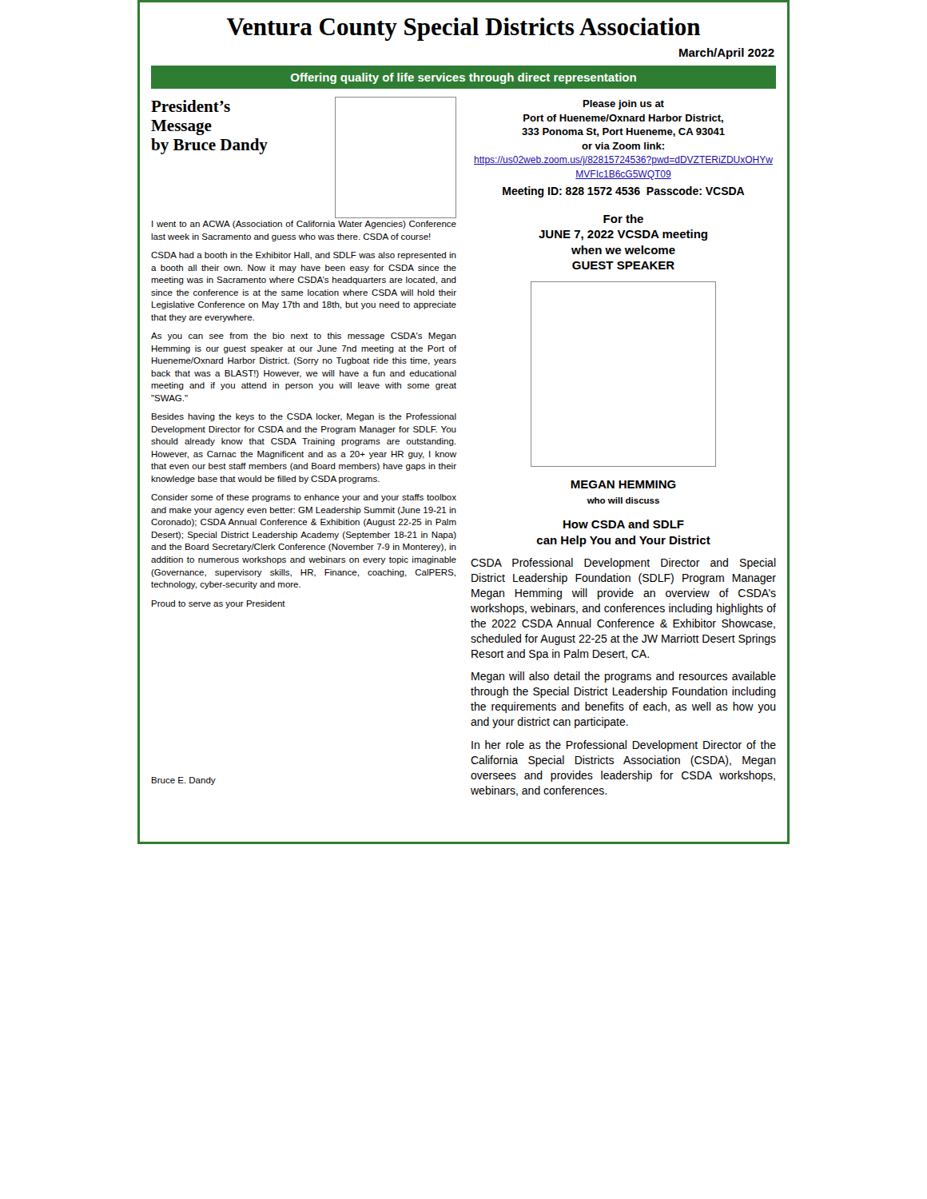Ventura County Special Districts Association
March/April 2022
Offering quality of life services through direct representation
President’s
Message
by Bruce Dandy
I went to an ACWA (Association of California Water Agencies) Conference last week in Sacramento and guess who was there. CSDA of course!
CSDA had a booth in the Exhibitor Hall, and SDLF was also represented in a booth all their own. Now it may have been easy for CSDA since the meeting was in Sacramento where CSDA’s headquarters are located, and since the conference is at the same location where CSDA will hold their Legislative Conference on May 17th and 18th, but you need to appreciate that they are everywhere.
As you can see from the bio next to this message CSDA's Megan Hemming is our guest speaker at our June 7nd meeting at the Port of Hueneme/Oxnard Harbor District. (Sorry no Tugboat ride this time, years back that was a BLAST!) However, we will have a fun and educational meeting and if you attend in person you will leave with some great "SWAG."
Besides having the keys to the CSDA locker, Megan is the Professional Development Director for CSDA and the Program Manager for SDLF. You should already know that CSDA Training programs are outstanding. However, as Carnac the Magnificent and as a 20+ year HR guy, I know that even our best staff members (and Board members) have gaps in their knowledge base that would be filled by CSDA programs.
Consider some of these programs to enhance your and your staffs toolbox and make your agency even better: GM Leadership Summit (June 19-21 in Coronado); CSDA Annual Conference & Exhibition (August 22-25 in Palm Desert); Special District Leadership Academy (September 18-21 in Napa) and the Board Secretary/Clerk Conference (November 7-9 in Monterey), in addition to numerous workshops and webinars on every topic imaginable (Governance, supervisory skills, HR, Finance, coaching, CalPERS, technology, cyber-security and more.
Proud to serve as your President
Bruce E. Dandy
Please join us at
Port of Hueneme/Oxnard Harbor District,
333 Ponoma St, Port Hueneme, CA 93041
or via Zoom link:
https://us02web.zoom.us/j/82815724536?pwd=dDVZTERiZDUxOHYwMVFIc1B6cG5WQT09
Meeting ID: 828 1572 4536 Passcode: VCSDA
For the
JUNE 7, 2022 VCSDA meeting
when we welcome
GUEST SPEAKER
MEGAN HEMMING
who will discuss
How CSDA and SDLF
can Help You and Your District
CSDA Professional Development Director and Special District Leadership Foundation (SDLF) Program Manager Megan Hemming will provide an overview of CSDA’s workshops, webinars, and conferences including highlights of the 2022 CSDA Annual Conference & Exhibitor Showcase, scheduled for August 22-25 at the JW Marriott Desert Springs Resort and Spa in Palm Desert, CA.
Megan will also detail the programs and resources available through the Special District Leadership Foundation including the requirements and benefits of each, as well as how you and your district can participate.
In her role as the Professional Development Director of the California Special Districts Association (CSDA), Megan oversees and provides leadership for CSDA workshops, webinars, and conferences.